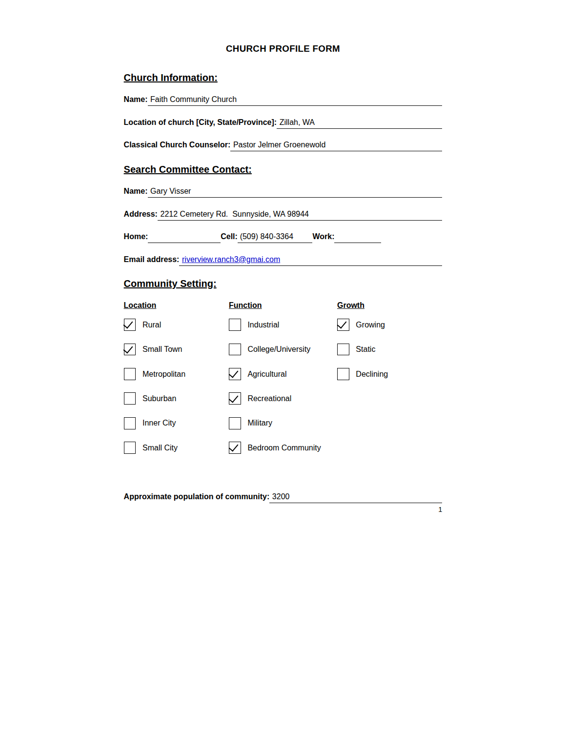CHURCH PROFILE FORM
Church Information:
Name: Faith Community Church
Location of church [City, State/Province]: Zillah, WA
Classical Church Counselor: Pastor Jelmer Groenewold
Search Committee Contact:
Name: Gary Visser
Address: 2212 Cemetery Rd. Sunnyside, WA 98944
Home: Cell:(509) 840-3364 Work:
Email address: riverview.ranch3@gmai.com
Community Setting:
| Location | Function | Growth |
| --- | --- | --- |
| Rural | Industrial | Growing |
| Small Town | College/University | Static |
| Metropolitan | Agricultural | Declining |
| Suburban | Recreational | |
| Inner City | Military | |
| Small City | Bedroom Community | |
Approximate population of community: 3200
1